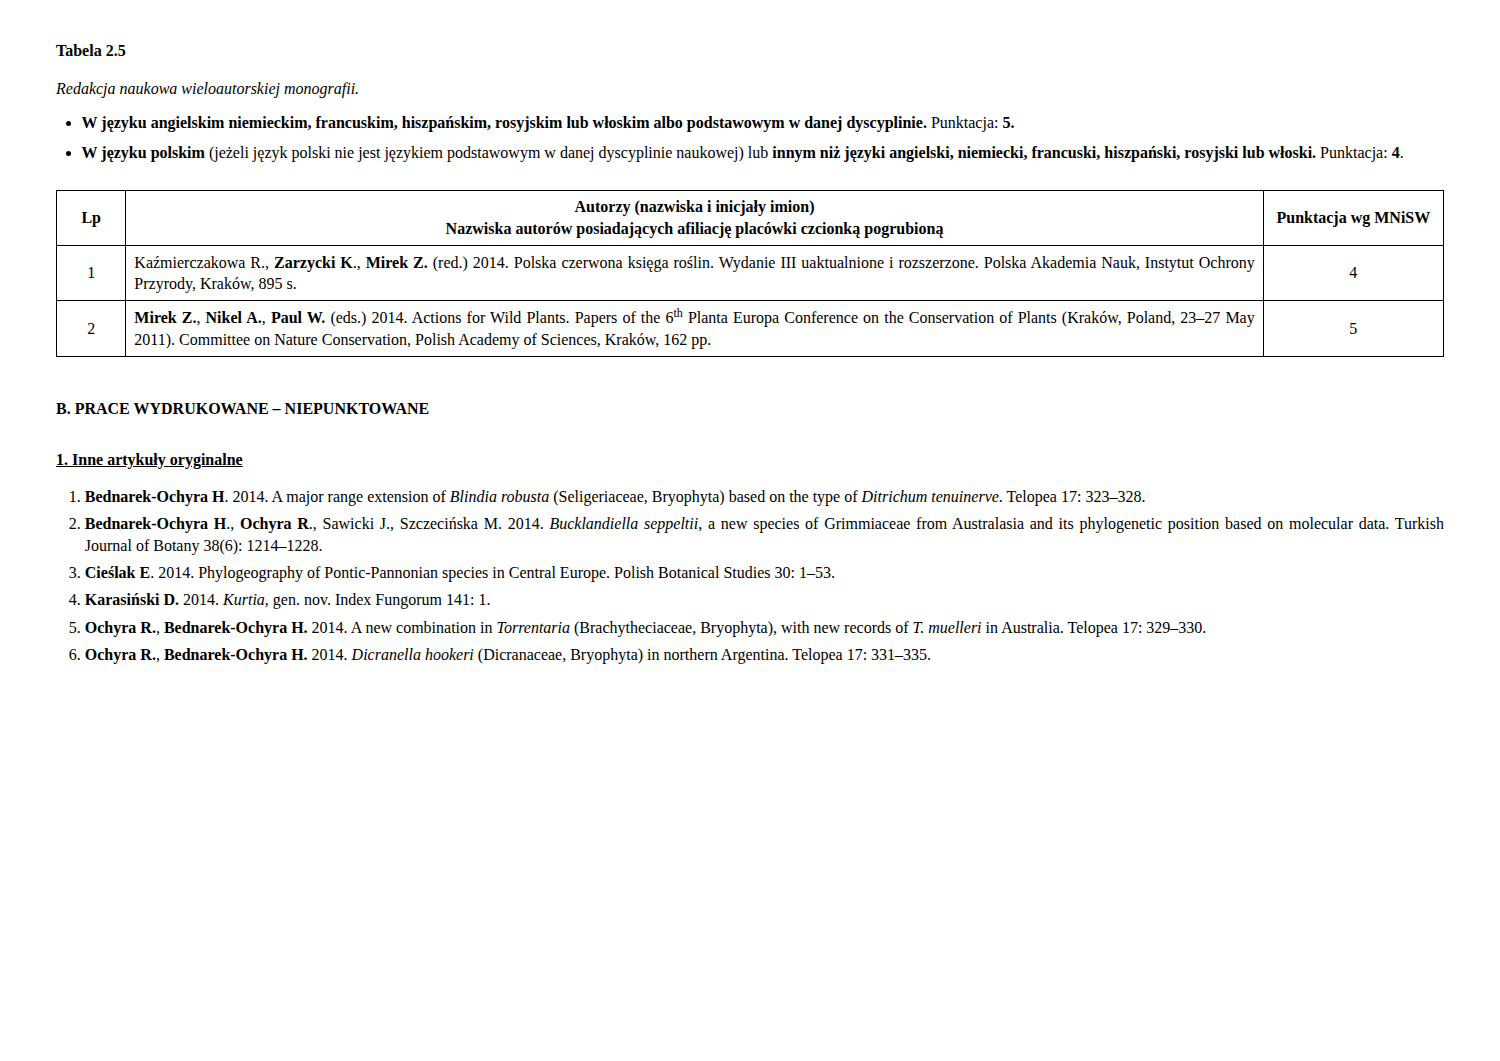Tabela 2.5
Redakcja naukowa wieloautorskiej monografii.
W języku angielskim niemieckim, francuskim, hiszpańskim, rosyjskim lub włoskim albo podstawowym w danej dyscyplinie. Punktacja: 5.
W języku polskim (jeżeli język polski nie jest językiem podstawowym w danej dyscyplinie naukowej) lub innym niż języki angielski, niemiecki, francuski, hiszpański, rosyjski lub włoski. Punktacja: 4.
| Lp | Autorzy (nazwiska i inicjały imion) Nazwiska autorów posiadających afiliację placówki czcionką pogrubioną | Punktacja wg MNiSW |
| --- | --- | --- |
| 1 | Kaźmierczakowa R., Zarzycki K ., Mirek Z. (red.) 2014. Polska czerwona księga roślin. Wydanie III uaktualnione i rozszerzone. Polska Akademia Nauk, Instytut Ochrony Przyrody, Kraków, 895 s. | 4 |
| 2 | Mirek Z. , Nikel A. , Paul W. (eds.) 2014. Actions for Wild Plants. Papers of the 6 th Planta Europa Conference on the Conservation of Plants (Kraków, Poland, 23–27 May 2011). Committee on Nature Conservation, Polish Academy of Sciences, Kraków, 162 pp. | 5 |
B. PRACE WYDRUKOWANE – NIEPUNKTOWANE
1. Inne artykuły oryginalne
Bednarek-Ochyra H. 2014. A major range extension of Blindia robusta (Seligeriaceae, Bryophyta) based on the type of Ditrichum tenuinerve. Telopea 17: 323–328.
Bednarek-Ochyra H., Ochyra R., Sawicki J., Szczecińska M. 2014. Bucklandiella seppeltii, a new species of Grimmiaceae from Australasia and its phylogenetic position based on molecular data. Turkish Journal of Botany 38(6): 1214–1228.
Cieślak E. 2014. Phylogeography of Pontic-Pannonian species in Central Europe. Polish Botanical Studies 30: 1–53.
Karasiński D. 2014. Kurtia, gen. nov. Index Fungorum 141: 1.
Ochyra R., Bednarek-Ochyra H. 2014. A new combination in Torrentaria (Brachytheciaceae, Bryophyta), with new records of T. muelleri in Australia. Telopea 17: 329–330.
Ochyra R., Bednarek-Ochyra H. 2014. Dicranella hookeri (Dicranaceae, Bryophyta) in northern Argentina. Telopea 17: 331–335.